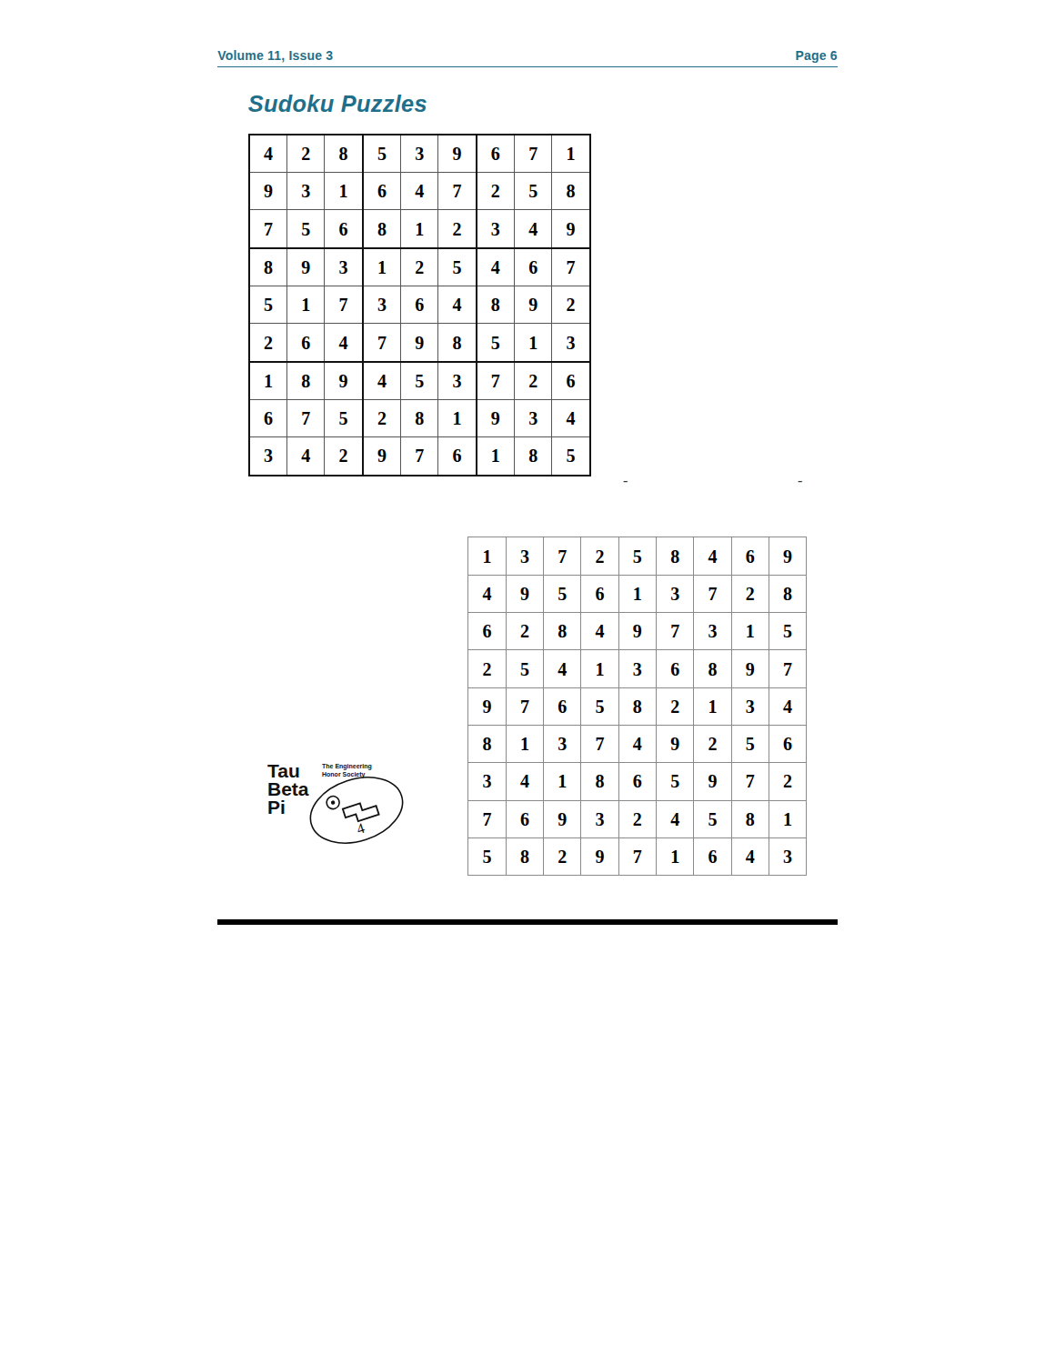Volume 11, Issue 3 Page 6
Sudoku Puzzles
| 4 | 2 | 8 | 5 | 3 | 9 | 6 | 7 | 1 |
| 9 | 3 | 1 | 6 | 4 | 7 | 2 | 5 | 8 |
| 7 | 5 | 6 | 8 | 1 | 2 | 3 | 4 | 9 |
| 8 | 9 | 3 | 1 | 2 | 5 | 4 | 6 | 7 |
| 5 | 1 | 7 | 3 | 6 | 4 | 8 | 9 | 2 |
| 2 | 6 | 4 | 7 | 9 | 8 | 5 | 1 | 3 |
| 1 | 8 | 9 | 4 | 5 | 3 | 7 | 2 | 6 |
| 6 | 7 | 5 | 2 | 8 | 1 | 9 | 3 | 4 |
| 3 | 4 | 2 | 9 | 7 | 6 | 1 | 8 | 5 |
- -
Tau Beta Pi The Engineering Honor Society 4
| 1 | 3 | 7 | 2 | 5 | 8 | 4 | 6 | 9 |
| 4 | 9 | 5 | 6 | 1 | 3 | 7 | 2 | 8 |
| 6 | 2 | 8 | 4 | 9 | 7 | 3 | 1 | 5 |
| 2 | 5 | 4 | 1 | 3 | 6 | 8 | 9 | 7 |
| 9 | 7 | 6 | 5 | 8 | 2 | 1 | 3 | 4 |
| 8 | 1 | 3 | 7 | 4 | 9 | 2 | 5 | 6 |
| 3 | 4 | 1 | 8 | 6 | 5 | 9 | 7 | 2 |
| 7 | 6 | 9 | 3 | 2 | 4 | 5 | 8 | 1 |
| 5 | 8 | 2 | 9 | 7 | 1 | 6 | 4 | 3 |